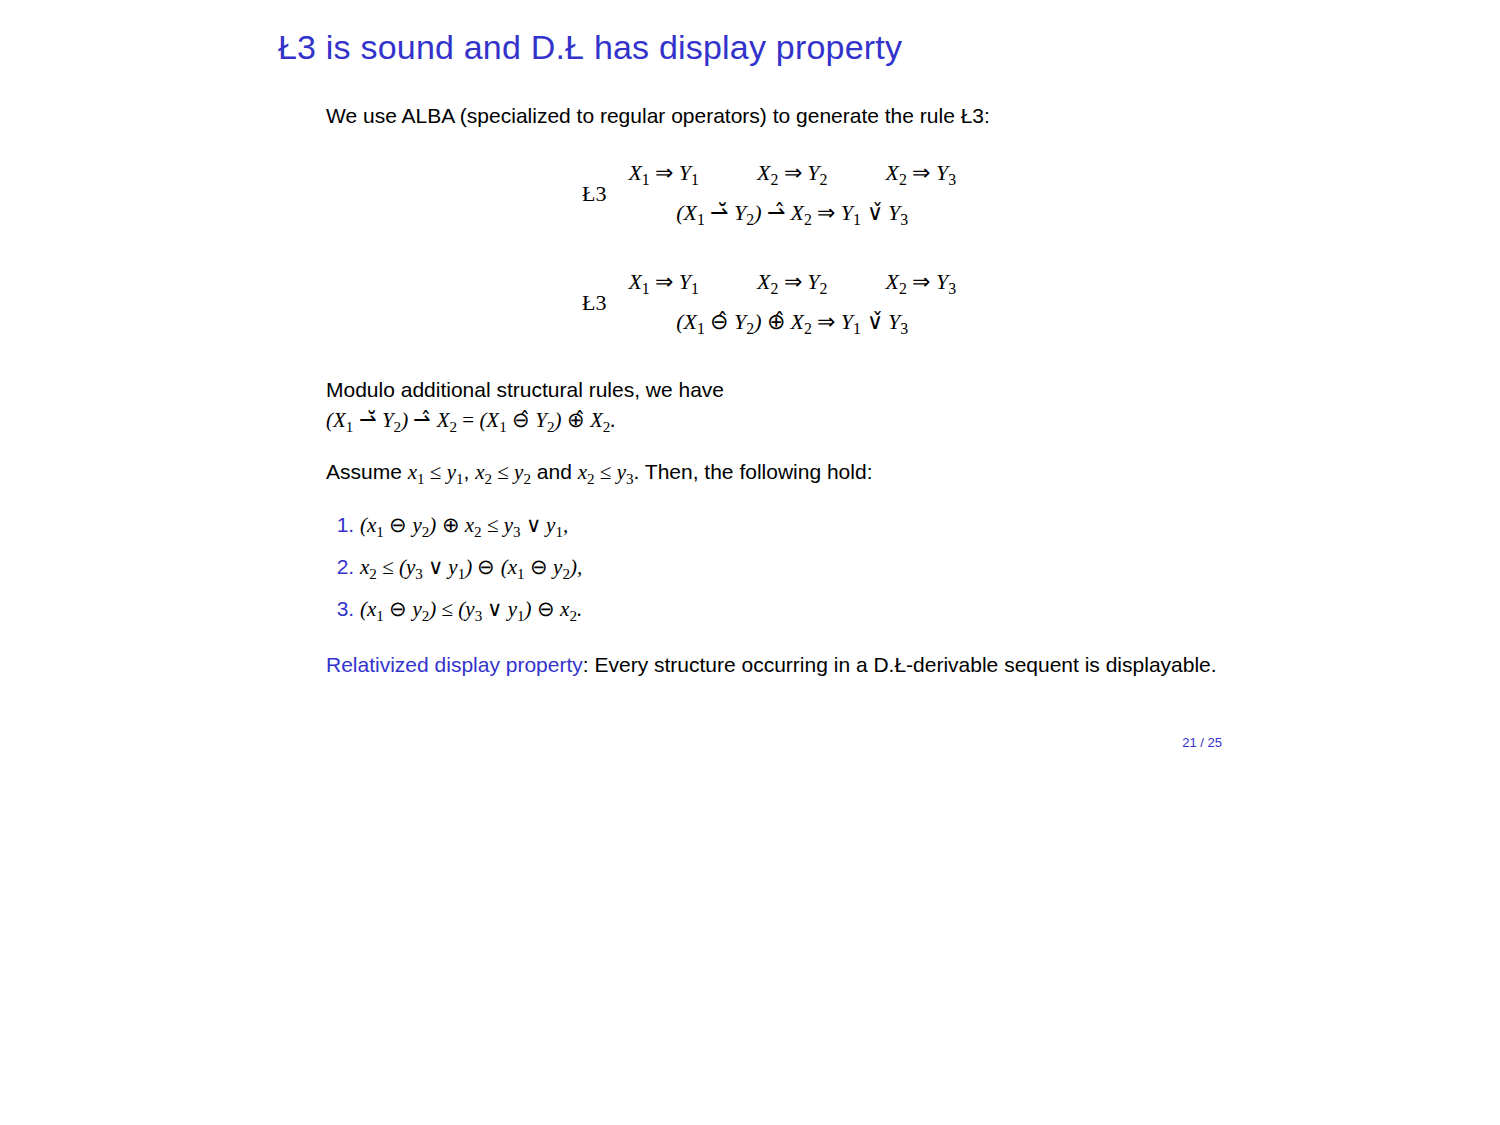Ł3 is sound and D.Ł has display property
We use ALBA (specialized to regular operators) to generate the rule Ł3:
Ł3 X1 ⇒ Y1 X2 ⇒ Y2 X2 ⇒ Y3 (X1 ⇀̆ Y2) ⇀̂ X2 ⇒ Y1 ∨̌ Y3
Ł3 X1 ⇒ Y1 X2 ⇒ Y2 X2 ⇒ Y3 (X1 ⊖̂ Y2) ⊕̂ X2 ⇒ Y1 ∨̌ Y3
Modulo additional structural rules, we have
(X1 ⇀̆ Y2) ⇀̂ X2 = (X1 ⊖̂ Y2) ⊕̂ X2.
Assume x1 ≤ y1, x2 ≤ y2 and x2 ≤ y3. Then, the following hold:
(x1 ⊖ y2) ⊕ x2 ≤ y3 ∨ y1,
x2 ≤ (y3 ∨ y1) ⊖ (x1 ⊖ y2),
(x1 ⊖ y2) ≤ (y3 ∨ y1) ⊖ x2.
Relativized display property: Every structure occurring in a D.Ł-derivable sequent is displayable.
21 / 25